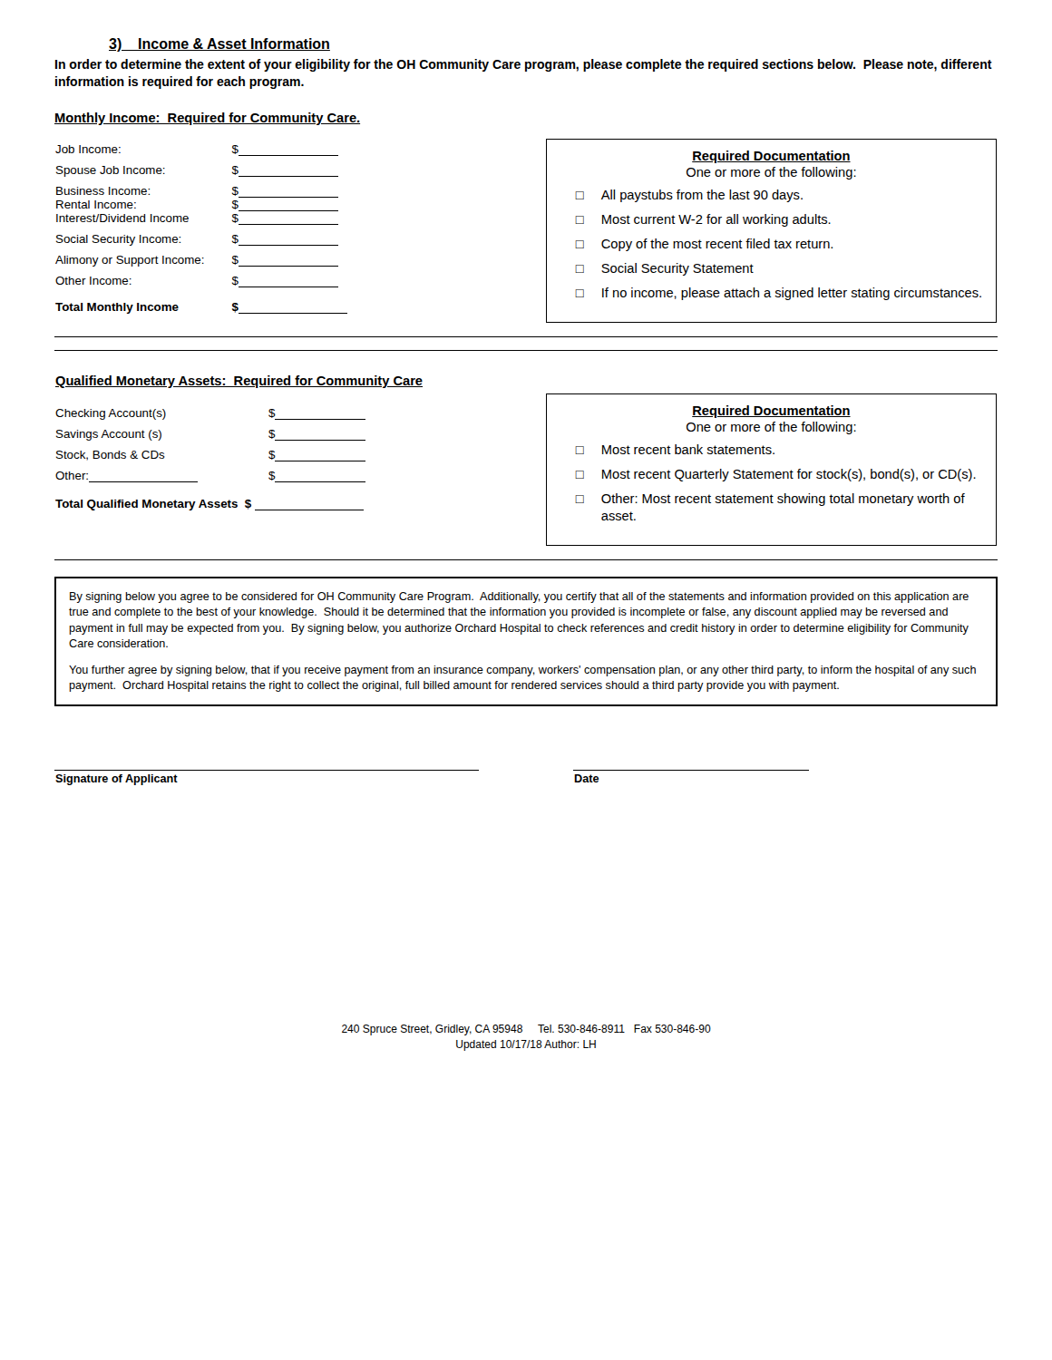3) Income & Asset Information
In order to determine the extent of your eligibility for the OH Community Care program, please complete the required sections below. Please note, different information is required for each program.
Monthly Income: Required for Community Care.
| / Job Income: / $ / / Spouse Job Income: / $ / / Business Income: / $ / / Rental Income: / $ / / Interest/Dividend Income / $ / / Social Security Income: / $ / / Alimony or Support Income: / $ / / Other Income: / $ / / Total Monthly Income / $ / | | Required Documentation One or more of the following: All paystubs from the last 90 days. Most current W-2 for all working adults. Copy of the most recent filed tax return. Social Security Statement If no income, please attach a signed letter stating circumstances. |
| Qualified Monetary Assets: Required for Community Care / Checking Account(s) / $ / / Savings Account (s) / $ / / Stock, Bonds & CDs / $ / / Other: / $ / / Total Qualified Monetary Assets $ / | | Required Documentation One or more of the following: Most recent bank statements. Most recent Quarterly Statement for stock(s), bond(s), or CD(s). Other: Most recent statement showing total monetary worth of asset. |
By signing below you agree to be considered for OH Community Care Program. Additionally, you certify that all of the statements and information provided on this application are true and complete to the best of your knowledge. Should it be determined that the information you provided is incomplete or false, any discount applied may be reversed and payment in full may be expected from you. By signing below, you authorize Orchard Hospital to check references and credit history in order to determine eligibility for Community Care consideration.
You further agree by signing below, that if you receive payment from an insurance company, workers' compensation plan, or any other third party, to inform the hospital of any such payment. Orchard Hospital retains the right to collect the original, full billed amount for rendered services should a third party provide you with payment.
| Signature of Applicant | | Date | |
240 Spruce Street, Gridley, CA 95948 Tel. 530-846-8911 Fax 530-846-90
Updated 10/17/18 Author: LH